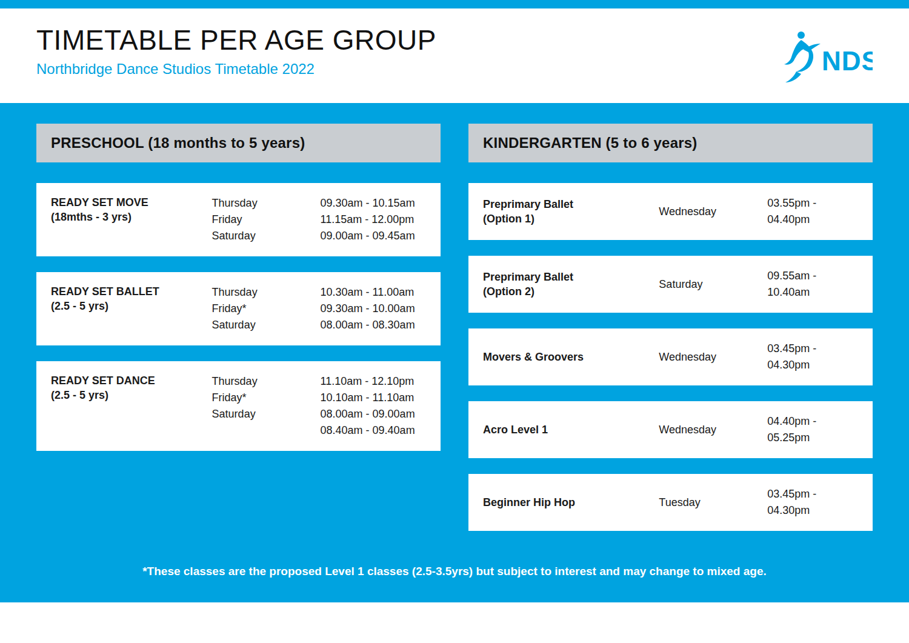Timetable Per Age Group
Northbridge Dance Studios Timetable 2022
NDS
PRESCHOOL (18 months to 5 years)
READY SET MOVE
(18mths - 3 yrs)
Thursday
Friday
Saturday
09.30am - 10.15am
11.15am - 12.00pm
09.00am - 09.45am
READY SET BALLET
(2.5 - 5 yrs)
Thursday
Friday*
Saturday
10.30am - 11.00am
09.30am - 10.00am
08.00am - 08.30am
READY SET DANCE
(2.5 - 5 yrs)
Thursday
Friday*
Saturday
11.10am - 12.10pm
10.10am - 11.10am
08.00am - 09.00am
08.40am - 09.40am
KINDERGARTEN (5 to 6 years)
Preprimary Ballet
(Option 1)
Wednesday
03.55pm - 04.40pm
Preprimary Ballet
(Option 2)
Saturday
09.55am - 10.40am
Movers & Groovers
Wednesday
03.45pm - 04.30pm
Acro Level 1
Wednesday
04.40pm - 05.25pm
Beginner Hip Hop
Tuesday
03.45pm - 04.30pm
*These classes are the proposed Level 1 classes (2.5-3.5yrs) but subject to interest and may change to mixed age.